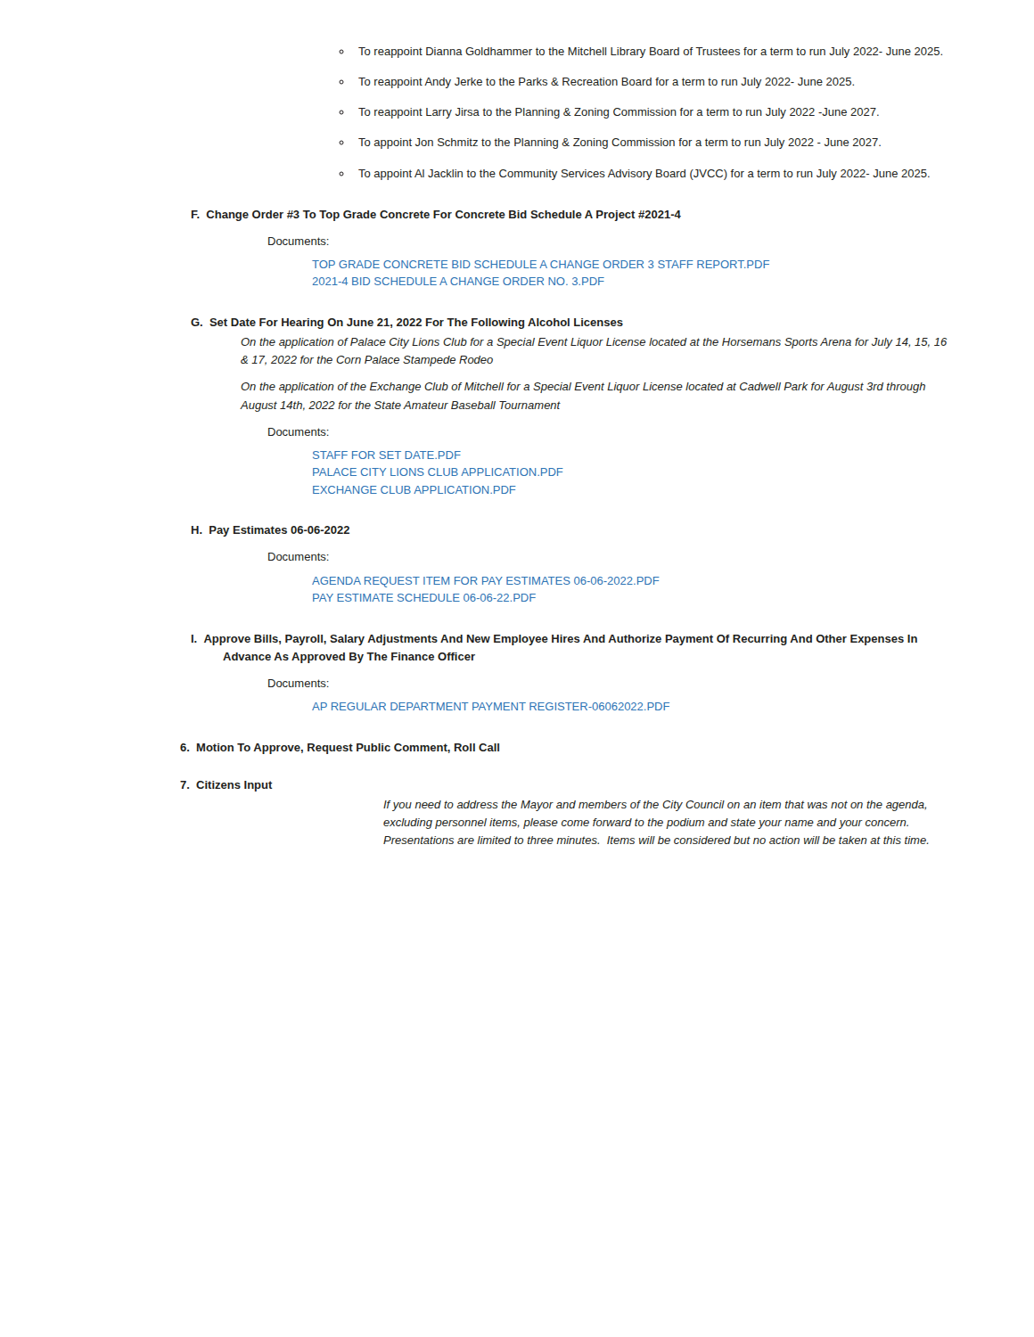To reappoint Dianna Goldhammer to the Mitchell Library Board of Trustees for a term to run July 2022- June 2025.
To reappoint Andy Jerke to the Parks & Recreation Board for a term to run July 2022- June 2025.
To reappoint Larry Jirsa to the Planning & Zoning Commission for a term to run July 2022 -June 2027.
To appoint Jon Schmitz to the Planning & Zoning Commission for a term to run July 2022 - June 2027.
To appoint Al Jacklin to the Community Services Advisory Board (JVCC) for a term to run July 2022- June 2025.
F. Change Order #3 To Top Grade Concrete For Concrete Bid Schedule A Project #2021-4
Documents:
TOP GRADE CONCRETE BID SCHEDULE A CHANGE ORDER 3 STAFF REPORT.PDF 2021-4 BID SCHEDULE A CHANGE ORDER NO. 3.PDF
G. Set Date For Hearing On June 21, 2022 For The Following Alcohol Licenses
On the application of Palace City Lions Club for a Special Event Liquor License located at the Horsemans Sports Arena for July 14, 15, 16 & 17, 2022 for the Corn Palace Stampede Rodeo
On the application of the Exchange Club of Mitchell for a Special Event Liquor License located at Cadwell Park for August 3rd through August 14th, 2022 for the State Amateur Baseball Tournament
Documents:
STAFF FOR SET DATE.PDF PALACE CITY LIONS CLUB APPLICATION.PDF EXCHANGE CLUB APPLICATION.PDF
H. Pay Estimates 06-06-2022
Documents:
AGENDA REQUEST ITEM FOR PAY ESTIMATES 06-06-2022.PDF PAY ESTIMATE SCHEDULE 06-06-22.PDF
I. Approve Bills, Payroll, Salary Adjustments And New Employee Hires And Authorize Payment Of Recurring And Other Expenses In Advance As Approved By The Finance Officer
Documents:
AP REGULAR DEPARTMENT PAYMENT REGISTER-06062022.PDF
6. Motion To Approve, Request Public Comment, Roll Call
7. Citizens Input
If you need to address the Mayor and members of the City Council on an item that was not on the agenda, excluding personnel items, please come forward to the podium and state your name and your concern. Presentations are limited to three minutes. Items will be considered but no action will be taken at this time.